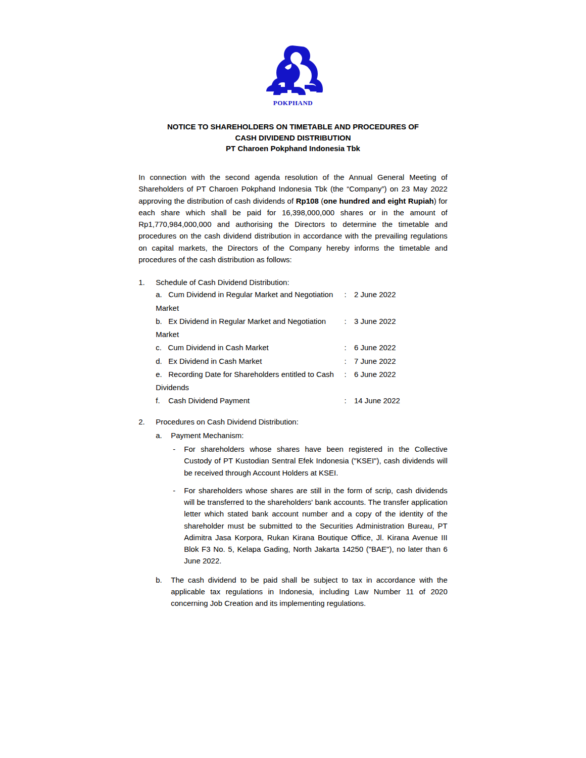POKPHAND
NOTICE TO SHAREHOLDERS ON TIMETABLE AND PROCEDURES OF CASH DIVIDEND DISTRIBUTION PT Charoen Pokphand Indonesia Tbk
In connection with the second agenda resolution of the Annual General Meeting of Shareholders of PT Charoen Pokphand Indonesia Tbk (the “Company”) on 23 May 2022 approving the distribution of cash dividends of Rp108 (one hundred and eight Rupiah) for each share which shall be paid for 16,398,000,000 shares or in the amount of Rp1,770,984,000,000 and authorising the Directors to determine the timetable and procedures on the cash dividend distribution in accordance with the prevailing regulations on capital markets, the Directors of the Company hereby informs the timetable and procedures of the cash distribution as follows:
Schedule of Cash Dividend Distribution:
| a. Cum Dividend in Regular Market and Negotiation Market | : | 2 June 2022 |
| b. Ex Dividend in Regular Market and Negotiation Market | : | 3 June 2022 |
| c. Cum Dividend in Cash Market | : | 6 June 2022 |
| d. Ex Dividend in Cash Market | : | 7 June 2022 |
| e. Recording Date for Shareholders entitled to Cash Dividends | : | 6 June 2022 |
| f. Cash Dividend Payment | : | 14 June 2022 |
Procedures on Cash Dividend Distribution:
Payment Mechanism:
For shareholders whose shares have been registered in the Collective Custody of PT Kustodian Sentral Efek Indonesia ("KSEI"), cash dividends will be received through Account Holders at KSEI.
For shareholders whose shares are still in the form of scrip, cash dividends will be transferred to the shareholders' bank accounts. The transfer application letter which stated bank account number and a copy of the identity of the shareholder must be submitted to the Securities Administration Bureau, PT Adimitra Jasa Korpora, Rukan Kirana Boutique Office, Jl. Kirana Avenue III Blok F3 No. 5, Kelapa Gading, North Jakarta 14250 ("BAE"), no later than 6 June 2022.
The cash dividend to be paid shall be subject to tax in accordance with the applicable tax regulations in Indonesia, including Law Number 11 of 2020 concerning Job Creation and its implementing regulations.